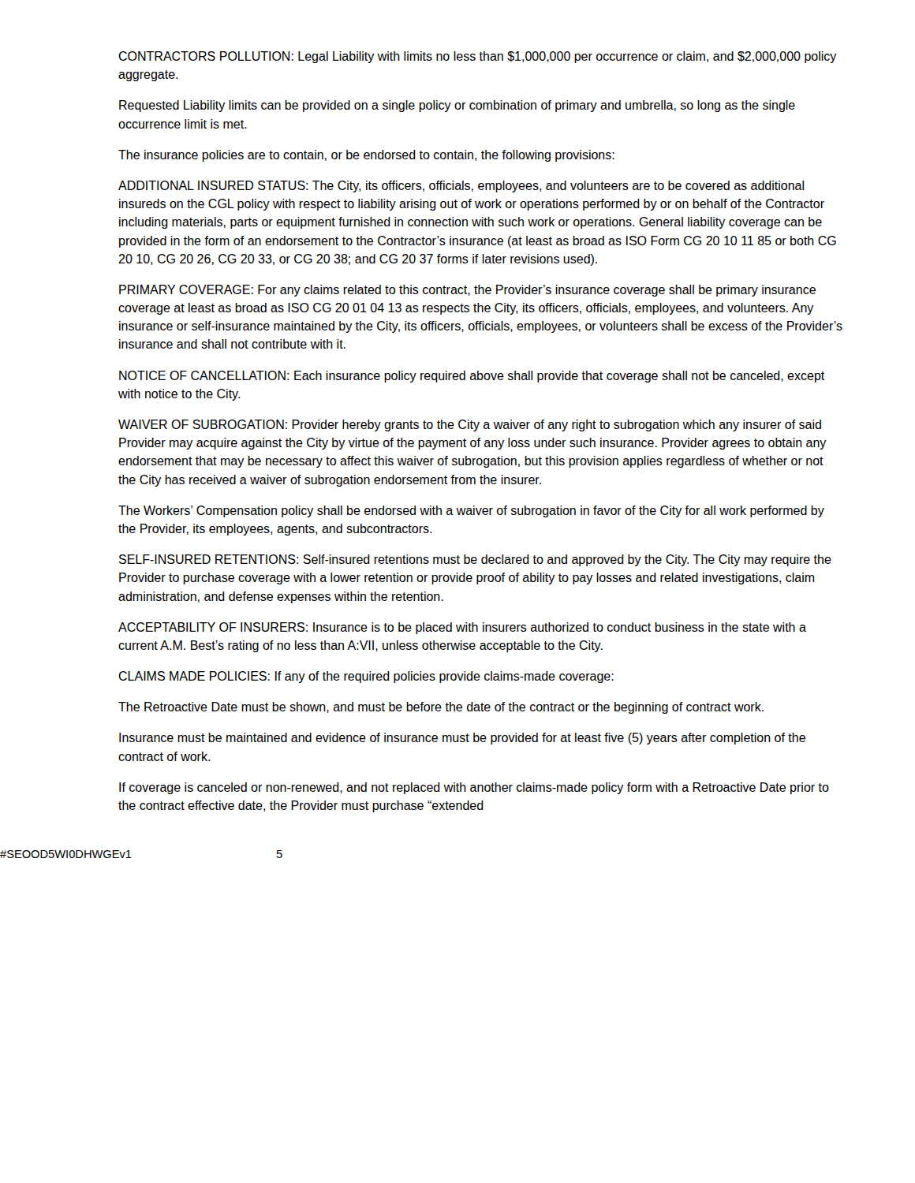CONTRACTORS POLLUTION: Legal Liability with limits no less than $1,000,000 per occurrence or claim, and $2,000,000 policy aggregate.
Requested Liability limits can be provided on a single policy or combination of primary and umbrella, so long as the single occurrence limit is met.
The insurance policies are to contain, or be endorsed to contain, the following provisions:
ADDITIONAL INSURED STATUS: The City, its officers, officials, employees, and volunteers are to be covered as additional insureds on the CGL policy with respect to liability arising out of work or operations performed by or on behalf of the Contractor including materials, parts or equipment furnished in connection with such work or operations. General liability coverage can be provided in the form of an endorsement to the Contractor’s insurance (at least as broad as ISO Form CG 20 10 11 85 or both CG 20 10, CG 20 26, CG 20 33, or CG 20 38; and CG 20 37 forms if later revisions used).
PRIMARY COVERAGE: For any claims related to this contract, the Provider’s insurance coverage shall be primary insurance coverage at least as broad as ISO CG 20 01 04 13 as respects the City, its officers, officials, employees, and volunteers. Any insurance or self-insurance maintained by the City, its officers, officials, employees, or volunteers shall be excess of the Provider’s insurance and shall not contribute with it.
NOTICE OF CANCELLATION: Each insurance policy required above shall provide that coverage shall not be canceled, except with notice to the City.
WAIVER OF SUBROGATION: Provider hereby grants to the City a waiver of any right to subrogation which any insurer of said Provider may acquire against the City by virtue of the payment of any loss under such insurance. Provider agrees to obtain any endorsement that may be necessary to affect this waiver of subrogation, but this provision applies regardless of whether or not the City has received a waiver of subrogation endorsement from the insurer.
The Workers’ Compensation policy shall be endorsed with a waiver of subrogation in favor of the City for all work performed by the Provider, its employees, agents, and subcontractors.
SELF-INSURED RETENTIONS: Self-insured retentions must be declared to and approved by the City. The City may require the Provider to purchase coverage with a lower retention or provide proof of ability to pay losses and related investigations, claim administration, and defense expenses within the retention.
ACCEPTABILITY OF INSURERS: Insurance is to be placed with insurers authorized to conduct business in the state with a current A.M. Best’s rating of no less than A:VII, unless otherwise acceptable to the City.
CLAIMS MADE POLICIES: If any of the required policies provide claims-made coverage:
The Retroactive Date must be shown, and must be before the date of the contract or the beginning of contract work.
Insurance must be maintained and evidence of insurance must be provided for at least five (5) years after completion of the contract of work.
If coverage is canceled or non-renewed, and not replaced with another claims-made policy form with a Retroactive Date prior to the contract effective date, the Provider must purchase “extended
#SEOOD5WI0DHWGEv1
5